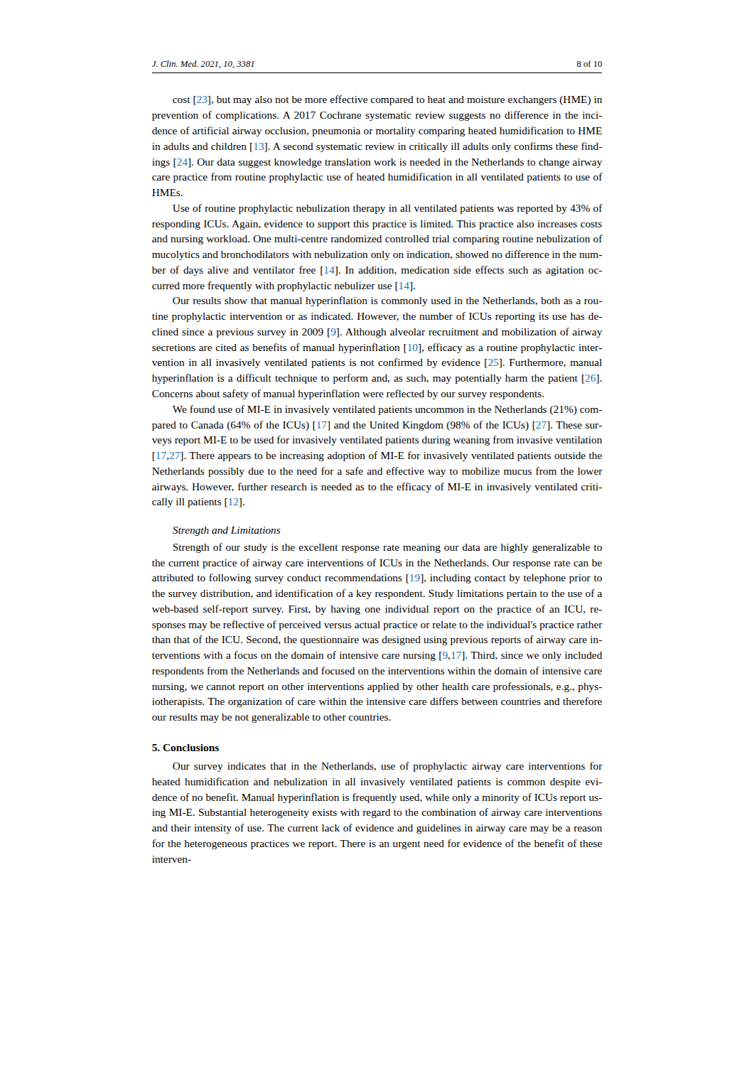J. Clin. Med. 2021, 10, 3381 8 of 10
cost [23], but may also not be more effective compared to heat and moisture exchangers (HME) in prevention of complications. A 2017 Cochrane systematic review suggests no difference in the incidence of artificial airway occlusion, pneumonia or mortality comparing heated humidification to HME in adults and children [13]. A second systematic review in critically ill adults only confirms these findings [24]. Our data suggest knowledge translation work is needed in the Netherlands to change airway care practice from routine prophylactic use of heated humidification in all ventilated patients to use of HMEs.
Use of routine prophylactic nebulization therapy in all ventilated patients was reported by 43% of responding ICUs. Again, evidence to support this practice is limited. This practice also increases costs and nursing workload. One multi-centre randomized controlled trial comparing routine nebulization of mucolytics and bronchodilators with nebulization only on indication, showed no difference in the number of days alive and ventilator free [14]. In addition, medication side effects such as agitation occurred more frequently with prophylactic nebulizer use [14].
Our results show that manual hyperinflation is commonly used in the Netherlands, both as a routine prophylactic intervention or as indicated. However, the number of ICUs reporting its use has declined since a previous survey in 2009 [9]. Although alveolar recruitment and mobilization of airway secretions are cited as benefits of manual hyperinflation [10], efficacy as a routine prophylactic intervention in all invasively ventilated patients is not confirmed by evidence [25]. Furthermore, manual hyperinflation is a difficult technique to perform and, as such, may potentially harm the patient [26]. Concerns about safety of manual hyperinflation were reflected by our survey respondents.
We found use of MI-E in invasively ventilated patients uncommon in the Netherlands (21%) compared to Canada (64% of the ICUs) [17] and the United Kingdom (98% of the ICUs) [27]. These surveys report MI-E to be used for invasively ventilated patients during weaning from invasive ventilation [17,27]. There appears to be increasing adoption of MI-E for invasively ventilated patients outside the Netherlands possibly due to the need for a safe and effective way to mobilize mucus from the lower airways. However, further research is needed as to the efficacy of MI-E in invasively ventilated critically ill patients [12].
Strength and Limitations
Strength of our study is the excellent response rate meaning our data are highly generalizable to the current practice of airway care interventions of ICUs in the Netherlands. Our response rate can be attributed to following survey conduct recommendations [19], including contact by telephone prior to the survey distribution, and identification of a key respondent. Study limitations pertain to the use of a web-based self-report survey. First, by having one individual report on the practice of an ICU, responses may be reflective of perceived versus actual practice or relate to the individual's practice rather than that of the ICU. Second, the questionnaire was designed using previous reports of airway care interventions with a focus on the domain of intensive care nursing [9,17]. Third, since we only included respondents from the Netherlands and focused on the interventions within the domain of intensive care nursing, we cannot report on other interventions applied by other health care professionals, e.g., physiotherapists. The organization of care within the intensive care differs between countries and therefore our results may be not generalizable to other countries.
5. Conclusions
Our survey indicates that in the Netherlands, use of prophylactic airway care interventions for heated humidification and nebulization in all invasively ventilated patients is common despite evidence of no benefit. Manual hyperinflation is frequently used, while only a minority of ICUs report using MI-E. Substantial heterogeneity exists with regard to the combination of airway care interventions and their intensity of use. The current lack of evidence and guidelines in airway care may be a reason for the heterogeneous practices we report. There is an urgent need for evidence of the benefit of these interven-